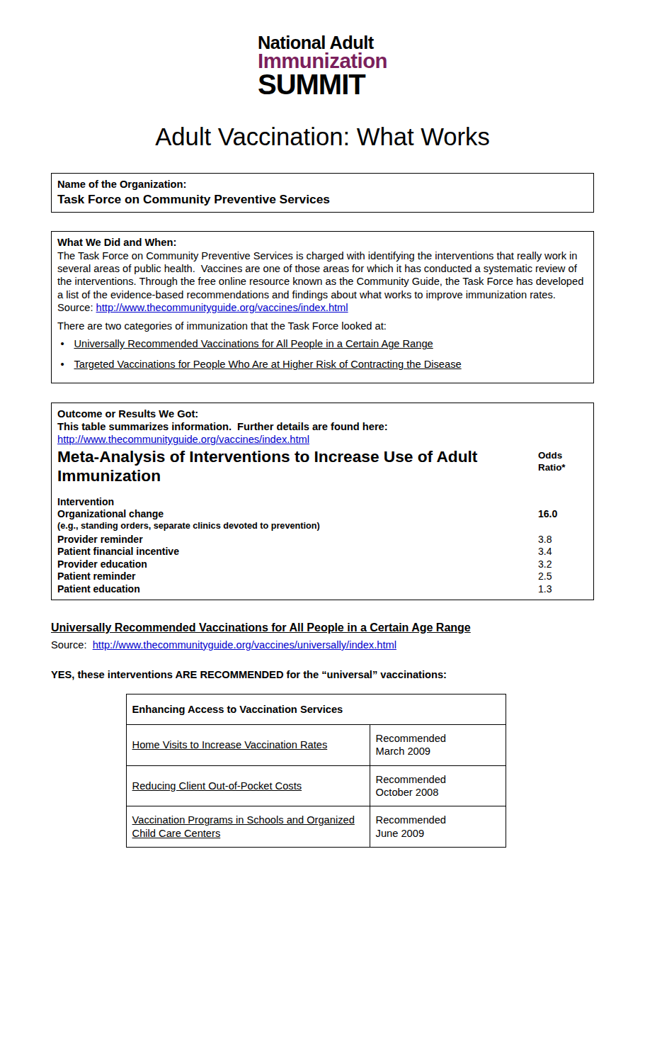National Adult
Immunization
SUMMIT
Adult Vaccination: What Works
Name of the Organization:
Task Force on Community Preventive Services
What We Did and When:
The Task Force on Community Preventive Services is charged with identifying the interventions that really work in several areas of public health. Vaccines are one of those areas for which it has conducted a systematic review of the interventions. Through the free online resource known as the Community Guide, the Task Force has developed a list of the evidence-based recommendations and findings about what works to improve immunization rates.
Source: http://www.thecommunityguide.org/vaccines/index.html
There are two categories of immunization that the Task Force looked at:
Universally Recommended Vaccinations for All People in a Certain Age Range
Targeted Vaccinations for People Who Are at Higher Risk of Contracting the Disease
Outcome or Results We Got:
This table summarizes information. Further details are found here:
http://www.thecommunityguide.org/vaccines/index.html
Meta-Analysis of Interventions to Increase Use of Adult Immunization
Odds
Ratio*
| Intervention | |
| Organizational change | 16.0 |
| (e.g., standing orders, separate clinics devoted to prevention) | |
| Provider reminder | 3.8 |
| Patient financial incentive | 3.4 |
| Provider education | 3.2 |
| Patient reminder | 2.5 |
| Patient education | 1.3 |
Universally Recommended Vaccinations for All People in a Certain Age Range
Source: http://www.thecommunityguide.org/vaccines/universally/index.html
YES, these interventions ARE RECOMMENDED for the “universal” vaccinations:
| Enhancing Access to Vaccination Services |
| Home Visits to Increase Vaccination Rates | Recommended March 2009 |
| Reducing Client Out-of-Pocket Costs | Recommended October 2008 |
| Vaccination Programs in Schools and Organized Child Care Centers | Recommended June 2009 |